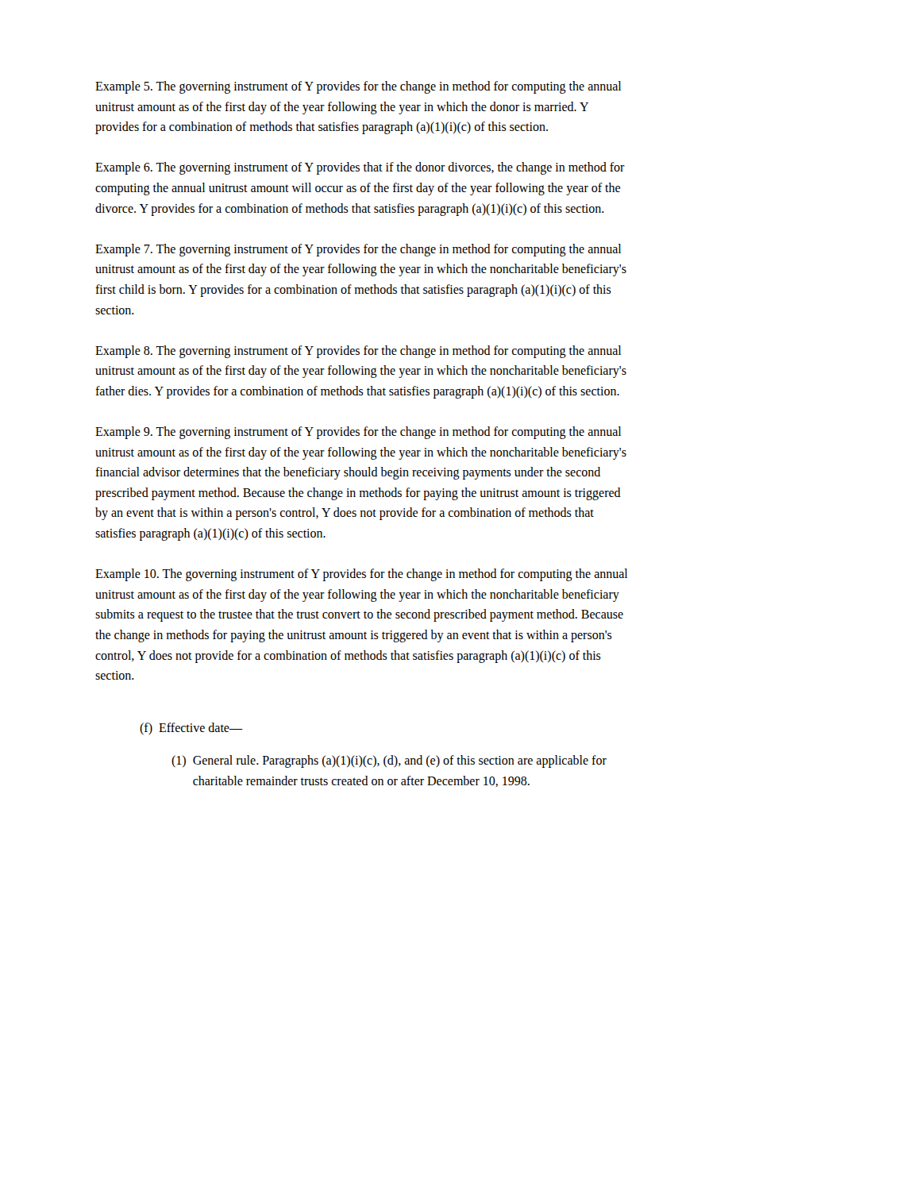Example 5. The governing instrument of Y provides for the change in method for computing the annual unitrust amount as of the first day of the year following the year in which the donor is married. Y provides for a combination of methods that satisfies paragraph (a)(1)(i)(c) of this section.
Example 6. The governing instrument of Y provides that if the donor divorces, the change in method for computing the annual unitrust amount will occur as of the first day of the year following the year of the divorce. Y provides for a combination of methods that satisfies paragraph (a)(1)(i)(c) of this section.
Example 7. The governing instrument of Y provides for the change in method for computing the annual unitrust amount as of the first day of the year following the year in which the noncharitable beneficiary's first child is born. Y provides for a combination of methods that satisfies paragraph (a)(1)(i)(c) of this section.
Example 8. The governing instrument of Y provides for the change in method for computing the annual unitrust amount as of the first day of the year following the year in which the noncharitable beneficiary's father dies. Y provides for a combination of methods that satisfies paragraph (a)(1)(i)(c) of this section.
Example 9. The governing instrument of Y provides for the change in method for computing the annual unitrust amount as of the first day of the year following the year in which the noncharitable beneficiary's financial advisor determines that the beneficiary should begin receiving payments under the second prescribed payment method. Because the change in methods for paying the unitrust amount is triggered by an event that is within a person's control, Y does not provide for a combination of methods that satisfies paragraph (a)(1)(i)(c) of this section.
Example 10. The governing instrument of Y provides for the change in method for computing the annual unitrust amount as of the first day of the year following the year in which the noncharitable beneficiary submits a request to the trustee that the trust convert to the second prescribed payment method. Because the change in methods for paying the unitrust amount is triggered by an event that is within a person's control, Y does not provide for a combination of methods that satisfies paragraph (a)(1)(i)(c) of this section.
(f) Effective date—
(1) General rule. Paragraphs (a)(1)(i)(c), (d), and (e) of this section are applicable for charitable remainder trusts created on or after December 10, 1998.